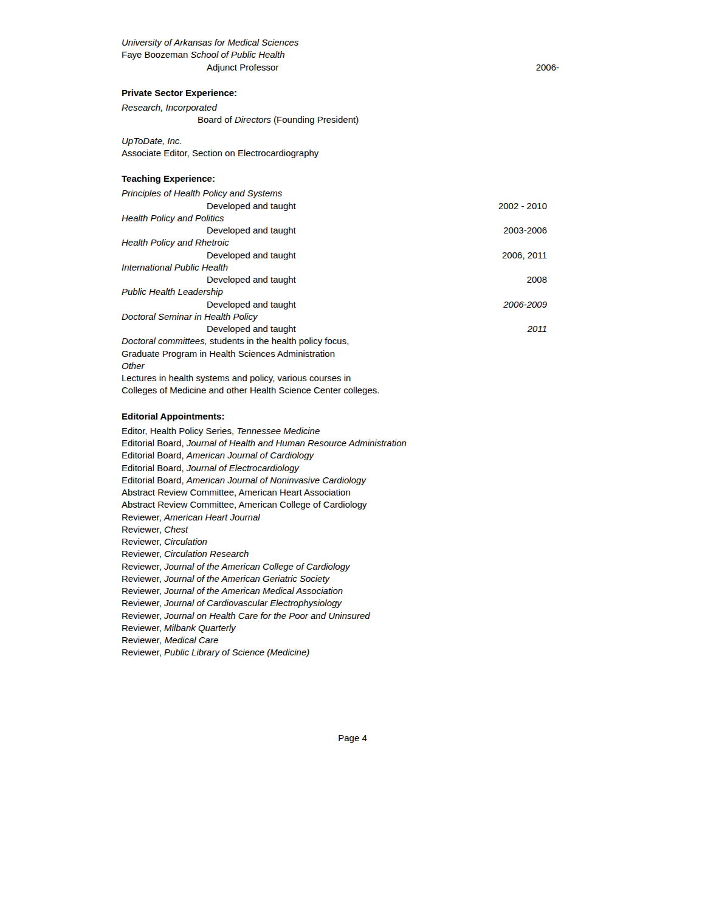University of Arkansas for Medical Sciences
Faye Boozeman School of Public Health
Adjunct Professor 2006-
Private Sector Experience:
Research, Incorporated
Board of Directors (Founding President)
UpToDate, Inc.
Associate Editor, Section on Electrocardiography
Teaching Experience:
Principles of Health Policy and Systems
Developed and taught 2002 - 2010
Health Policy and Politics
Developed and taught 2003-2006
Health Policy and Rhetroic
Developed and taught 2006, 2011
International Public Health
Developed and taught 2008
Public Health Leadership
Developed and taught 2006-2009
Doctoral Seminar in Health Policy
Developed and taught 2011
Doctoral committees, students in the health policy focus,
Graduate Program in Health Sciences Administration
Other
Lectures in health systems and policy, various courses in
Colleges of Medicine and other Health Science Center colleges.
Editorial Appointments:
Editor, Health Policy Series, Tennessee Medicine
Editorial Board, Journal of Health and Human Resource Administration
Editorial Board, American Journal of Cardiology
Editorial Board, Journal of Electrocardiology
Editorial Board, American Journal of Noninvasive Cardiology
Abstract Review Committee, American Heart Association
Abstract Review Committee, American College of Cardiology
Reviewer, American Heart Journal
Reviewer, Chest
Reviewer, Circulation
Reviewer, Circulation Research
Reviewer, Journal of the American College of Cardiology
Reviewer, Journal of the American Geriatric Society
Reviewer, Journal of the American Medical Association
Reviewer, Journal of Cardiovascular Electrophysiology
Reviewer, Journal on Health Care for the Poor and Uninsured
Reviewer, Milbank Quarterly
Reviewer, Medical Care
Reviewer, Public Library of Science (Medicine)
Page 4